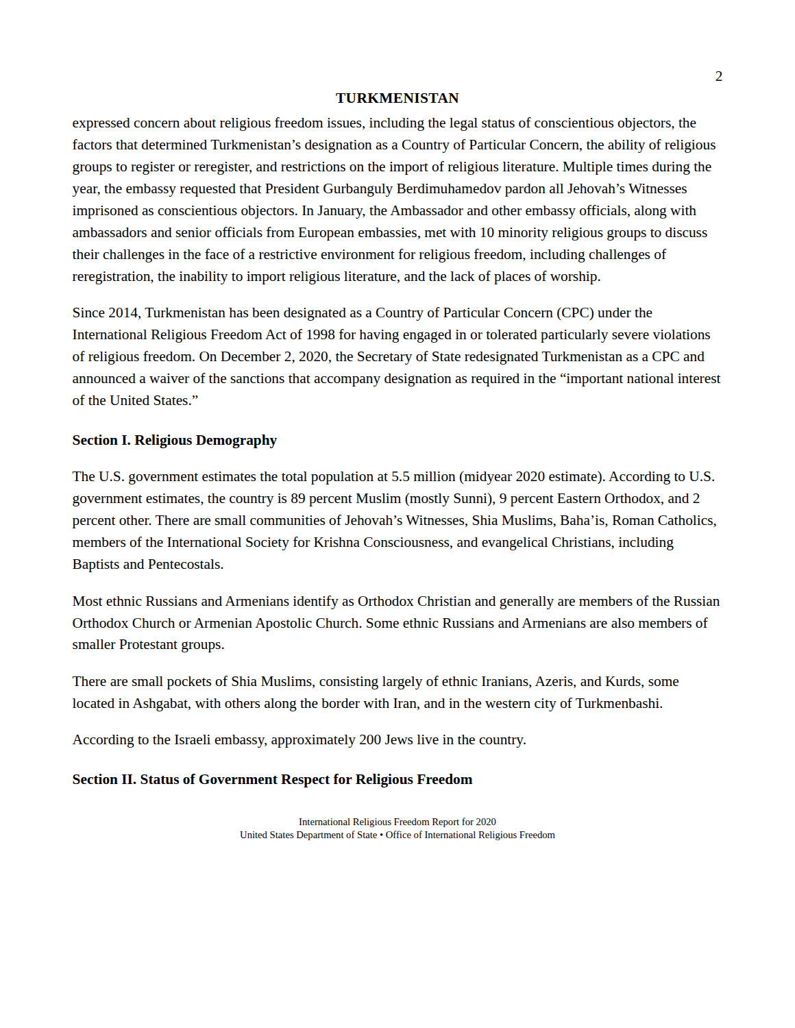2
TURKMENISTAN
expressed concern about religious freedom issues, including the legal status of conscientious objectors, the factors that determined Turkmenistan’s designation as a Country of Particular Concern, the ability of religious groups to register or reregister, and restrictions on the import of religious literature. Multiple times during the year, the embassy requested that President Gurbanguly Berdimuhamedov pardon all Jehovah’s Witnesses imprisoned as conscientious objectors. In January, the Ambassador and other embassy officials, along with ambassadors and senior officials from European embassies, met with 10 minority religious groups to discuss their challenges in the face of a restrictive environment for religious freedom, including challenges of reregistration, the inability to import religious literature, and the lack of places of worship.
Since 2014, Turkmenistan has been designated as a Country of Particular Concern (CPC) under the International Religious Freedom Act of 1998 for having engaged in or tolerated particularly severe violations of religious freedom. On December 2, 2020, the Secretary of State redesignated Turkmenistan as a CPC and announced a waiver of the sanctions that accompany designation as required in the “important national interest of the United States.”
Section I. Religious Demography
The U.S. government estimates the total population at 5.5 million (midyear 2020 estimate). According to U.S. government estimates, the country is 89 percent Muslim (mostly Sunni), 9 percent Eastern Orthodox, and 2 percent other. There are small communities of Jehovah’s Witnesses, Shia Muslims, Baha’is, Roman Catholics, members of the International Society for Krishna Consciousness, and evangelical Christians, including Baptists and Pentecostals.
Most ethnic Russians and Armenians identify as Orthodox Christian and generally are members of the Russian Orthodox Church or Armenian Apostolic Church. Some ethnic Russians and Armenians are also members of smaller Protestant groups.
There are small pockets of Shia Muslims, consisting largely of ethnic Iranians, Azeris, and Kurds, some located in Ashgabat, with others along the border with Iran, and in the western city of Turkmenbashi.
According to the Israeli embassy, approximately 200 Jews live in the country.
Section II. Status of Government Respect for Religious Freedom
International Religious Freedom Report for 2020
United States Department of State • Office of International Religious Freedom